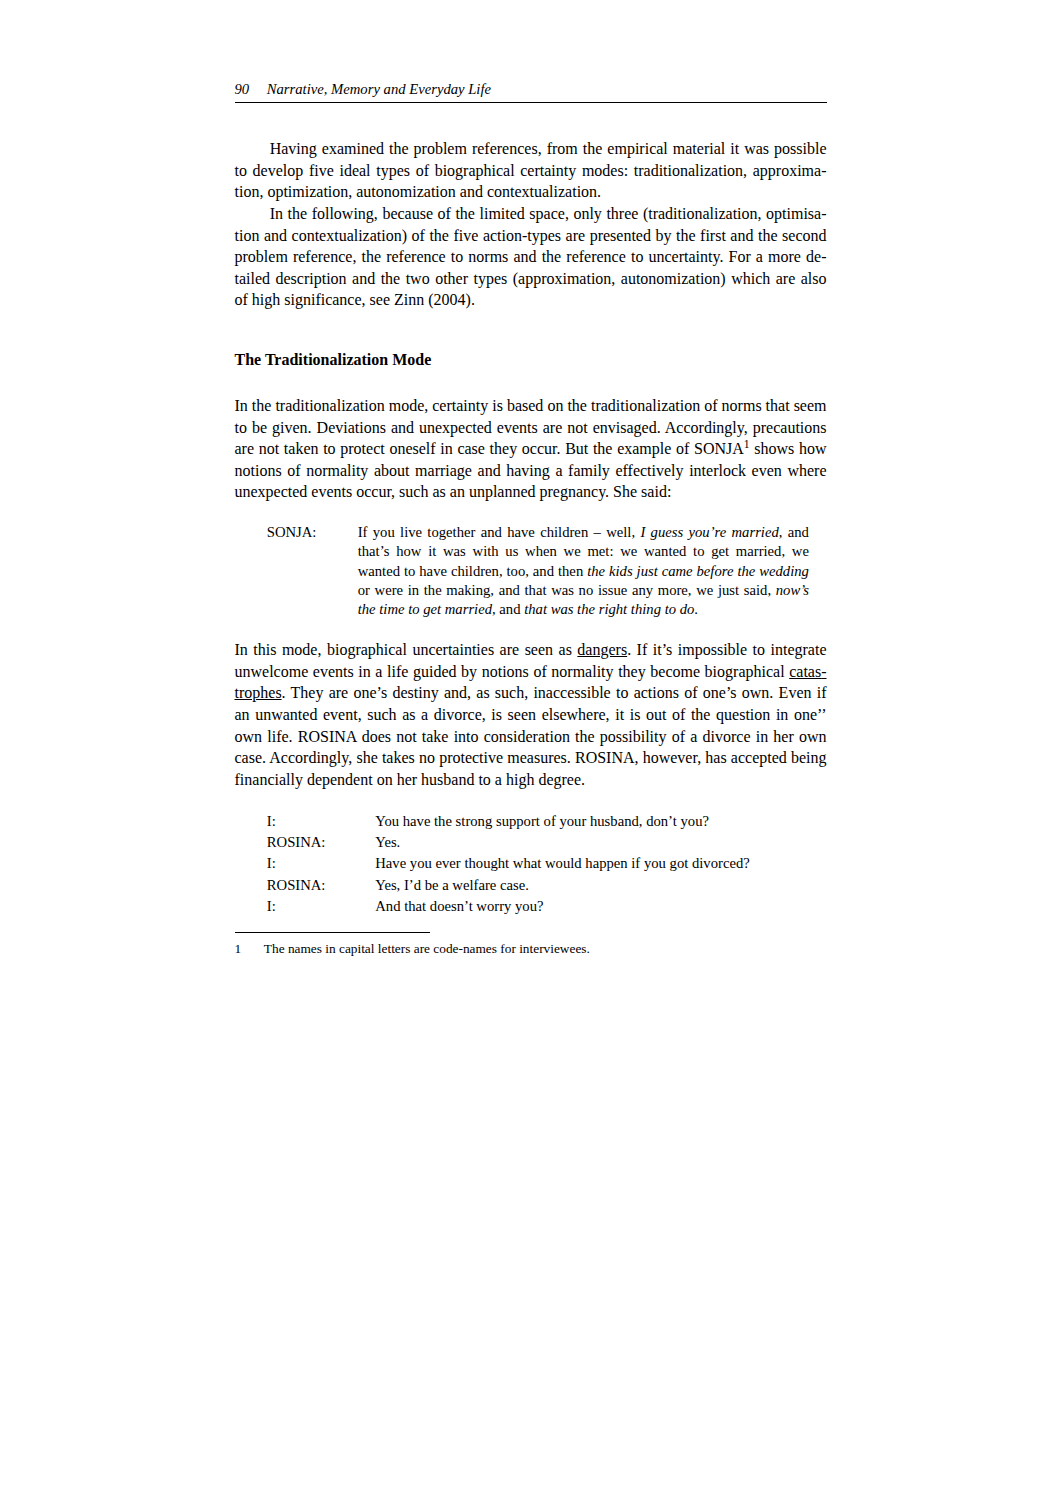90 Narrative, Memory and Everyday Life
Having examined the problem references, from the empirical material it was possible to develop five ideal types of biographical certainty modes: traditionalization, approximation, optimization, autonomization and contextualization.
In the following, because of the limited space, only three (traditionalization, optimisation and contextualization) of the five action-types are presented by the first and the second problem reference, the reference to norms and the reference to uncertainty. For a more detailed description and the two other types (approximation, autonomization) which are also of high significance, see Zinn (2004).
The Traditionalization Mode
In the traditionalization mode, certainty is based on the traditionalization of norms that seem to be given. Deviations and unexpected events are not envisaged. Accordingly, precautions are not taken to protect oneself in case they occur. But the example of SONJA1 shows how notions of normality about marriage and having a family effectively interlock even where unexpected events occur, such as an unplanned pregnancy. She said:
| SONJA: | If you live together and have children – well, I guess you’re married , and that’s how it was with us when we met: we wanted to get married, we wanted to have children, too, and then the kids just came before the wedding or were in the making, and that was no issue any more, we just said, now’s the time to get married , and that was the right thing to do . |
In this mode, biographical uncertainties are seen as dangers. If it’s impossible to integrate unwelcome events in a life guided by notions of normality they become biographical catastrophes. They are one’s destiny and, as such, inaccessible to actions of one’s own. Even if an unwanted event, such as a divorce, is seen elsewhere, it is out of the question in one’’ own life. ROSINA does not take into consideration the possibility of a divorce in her own case. Accordingly, she takes no protective measures. ROSINA, however, has accepted being financially dependent on her husband to a high degree.
| I: | You have the strong support of your husband, don’t you? |
| ROSINA: | Yes. |
| I: | Have you ever thought what would happen if you got divorced? |
| ROSINA: | Yes, I’d be a welfare case. |
| I: | And that doesn’t worry you? |
| 1 | The names in capital letters are code-names for interviewees. |